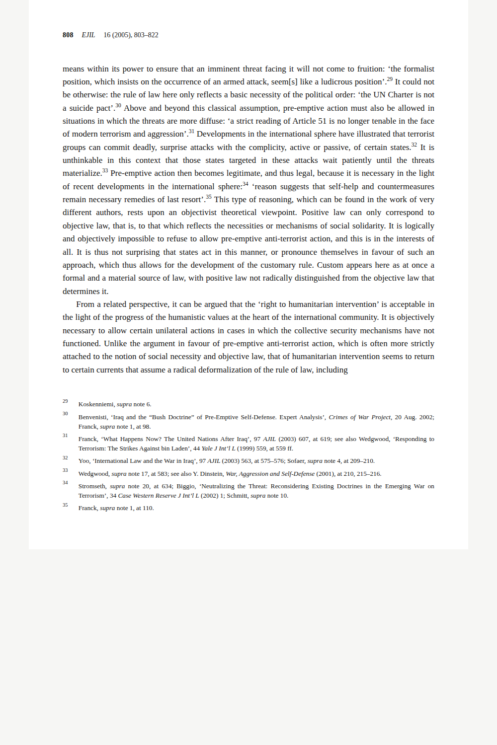808 EJIL 16 (2005), 803–822
means within its power to ensure that an imminent threat facing it will not come to fruition: ‘the formalist position, which insists on the occurrence of an armed attack, seem[s] like a ludicrous position’.29 It could not be otherwise: the rule of law here only reflects a basic necessity of the political order: ‘the UN Charter is not a suicide pact’.30 Above and beyond this classical assumption, pre-emptive action must also be allowed in situations in which the threats are more diffuse: ‘a strict reading of Article 51 is no longer tenable in the face of modern terrorism and aggression’.31 Developments in the international sphere have illustrated that terrorist groups can commit deadly, surprise attacks with the complicity, active or passive, of certain states.32 It is unthinkable in this context that those states targeted in these attacks wait patiently until the threats materialize.33 Pre-emptive action then becomes legitimate, and thus legal, because it is necessary in the light of recent developments in the international sphere:34 ‘reason suggests that self-help and countermeasures remain necessary remedies of last resort’.35 This type of reasoning, which can be found in the work of very different authors, rests upon an objectivist theoretical viewpoint. Positive law can only correspond to objective law, that is, to that which reflects the necessities or mechanisms of social solidarity. It is logically and objectively impossible to refuse to allow pre-emptive anti-terrorist action, and this is in the interests of all. It is thus not surprising that states act in this manner, or pronounce themselves in favour of such an approach, which thus allows for the development of the customary rule. Custom appears here as at once a formal and a material source of law, with positive law not radically distinguished from the objective law that determines it.
From a related perspective, it can be argued that the ‘right to humanitarian intervention’ is acceptable in the light of the progress of the humanistic values at the heart of the international community. It is objectively necessary to allow certain unilateral actions in cases in which the collective security mechanisms have not functioned. Unlike the argument in favour of pre-emptive anti-terrorist action, which is often more strictly attached to the notion of social necessity and objective law, that of humanitarian intervention seems to return to certain currents that assume a radical deformalization of the rule of law, including
Koskenniemi, supra note 6.
Benvenisti, ‘Iraq and the “Bush Doctrine” of Pre-Emptive Self-Defense. Expert Analysis’, Crimes of War Project, 20 Aug. 2002; Franck, supra note 1, at 98.
Franck, ‘What Happens Now? The United Nations After Iraq’, 97 AJIL (2003) 607, at 619; see also Wedgwood, ‘Responding to Terrorism: The Strikes Against bin Laden’, 44 Yale J Int’l L (1999) 559, at 559 ff.
Yoo, ‘International Law and the War in Iraq’, 97 AJIL (2003) 563, at 575–576; Sofaer, supra note 4, at 209–210.
Wedgwood, supra note 17, at 583; see also Y. Dinstein, War, Aggression and Self-Defense (2001), at 210, 215–216.
Stromseth, supra note 20, at 634; Biggio, ‘Neutralizing the Threat: Reconsidering Existing Doctrines in the Emerging War on Terrorism’, 34 Case Western Reserve J Int’l L (2002) 1; Schmitt, supra note 10.
Franck, supra note 1, at 110.